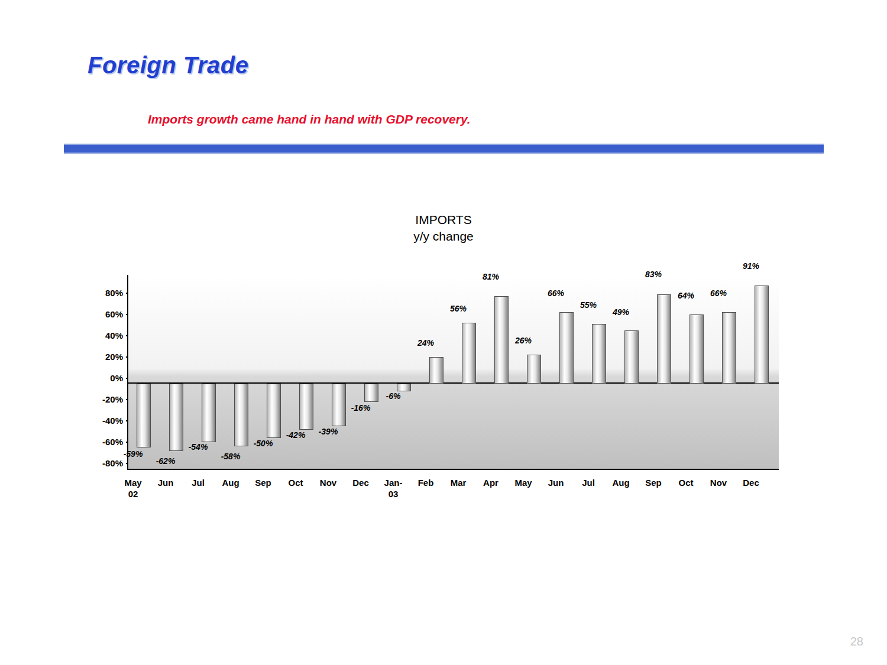Foreign Trade
Imports growth came hand in hand with GDP recovery.
IMPORTS
y/y change
80%
60%
40%
20%
0%
-20%
-40%
-60%
-80%
-59%
-62%
-54%
-58%
-50%
-42%
-39%
-16%
-6%
24%
56%
81%
26%
66%
55%
49%
83%
64%
66%
91%
May
02
Jun
Jul
Aug
Sep
Oct
Nov
Dec
Jan-
03
Feb
Mar
Apr
May
Jun
Jul
Aug
Sep
Oct
Nov
Dec
28